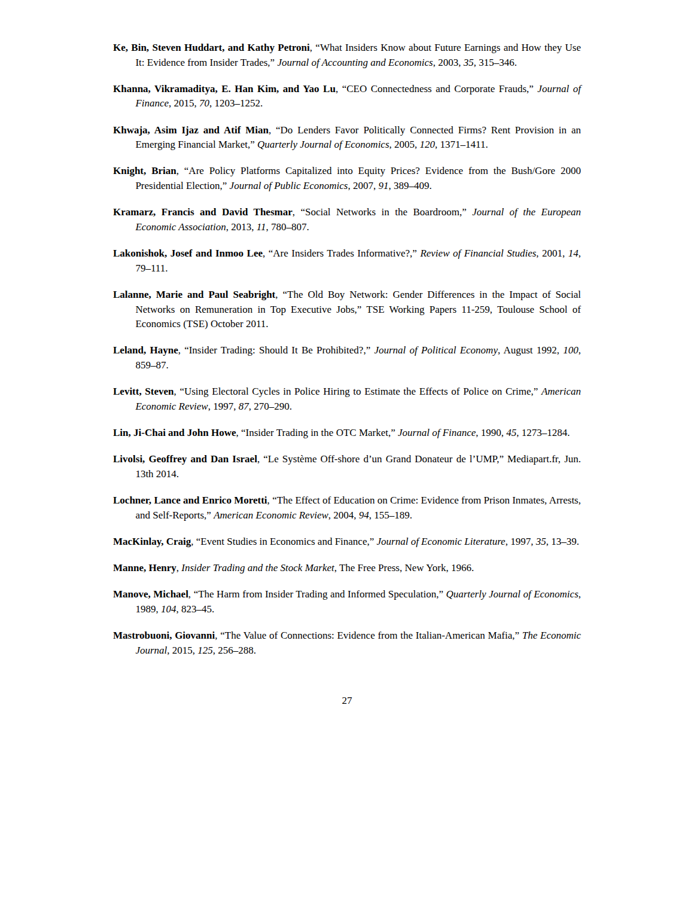Ke, Bin, Steven Huddart, and Kathy Petroni, “What Insiders Know about Future Earnings and How they Use It: Evidence from Insider Trades,” Journal of Accounting and Economics, 2003, 35, 315–346.
Khanna, Vikramaditya, E. Han Kim, and Yao Lu, “CEO Connectedness and Corporate Frauds,” Journal of Finance, 2015, 70, 1203–1252.
Khwaja, Asim Ijaz and Atif Mian, “Do Lenders Favor Politically Connected Firms? Rent Provision in an Emerging Financial Market,” Quarterly Journal of Economics, 2005, 120, 1371–1411.
Knight, Brian, “Are Policy Platforms Capitalized into Equity Prices? Evidence from the Bush/Gore 2000 Presidential Election,” Journal of Public Economics, 2007, 91, 389–409.
Kramarz, Francis and David Thesmar, “Social Networks in the Boardroom,” Journal of the European Economic Association, 2013, 11, 780–807.
Lakonishok, Josef and Inmoo Lee, “Are Insiders Trades Informative?,” Review of Financial Studies, 2001, 14, 79–111.
Lalanne, Marie and Paul Seabright, “The Old Boy Network: Gender Differences in the Impact of Social Networks on Remuneration in Top Executive Jobs,” TSE Working Papers 11-259, Toulouse School of Economics (TSE) October 2011.
Leland, Hayne, “Insider Trading: Should It Be Prohibited?,” Journal of Political Economy, August 1992, 100, 859–87.
Levitt, Steven, “Using Electoral Cycles in Police Hiring to Estimate the Effects of Police on Crime,” American Economic Review, 1997, 87, 270–290.
Lin, Ji-Chai and John Howe, “Insider Trading in the OTC Market,” Journal of Finance, 1990, 45, 1273–1284.
Livolsi, Geoffrey and Dan Israel, “Le Système Off-shore d’un Grand Donateur de l’UMP,” Mediapart.fr, Jun. 13th 2014.
Lochner, Lance and Enrico Moretti, “The Effect of Education on Crime: Evidence from Prison Inmates, Arrests, and Self-Reports,” American Economic Review, 2004, 94, 155–189.
MacKinlay, Craig, “Event Studies in Economics and Finance,” Journal of Economic Literature, 1997, 35, 13–39.
Manne, Henry, Insider Trading and the Stock Market, The Free Press, New York, 1966.
Manove, Michael, “The Harm from Insider Trading and Informed Speculation,” Quarterly Journal of Economics, 1989, 104, 823–45.
Mastrobuoni, Giovanni, “The Value of Connections: Evidence from the Italian-American Mafia,” The Economic Journal, 2015, 125, 256–288.
27